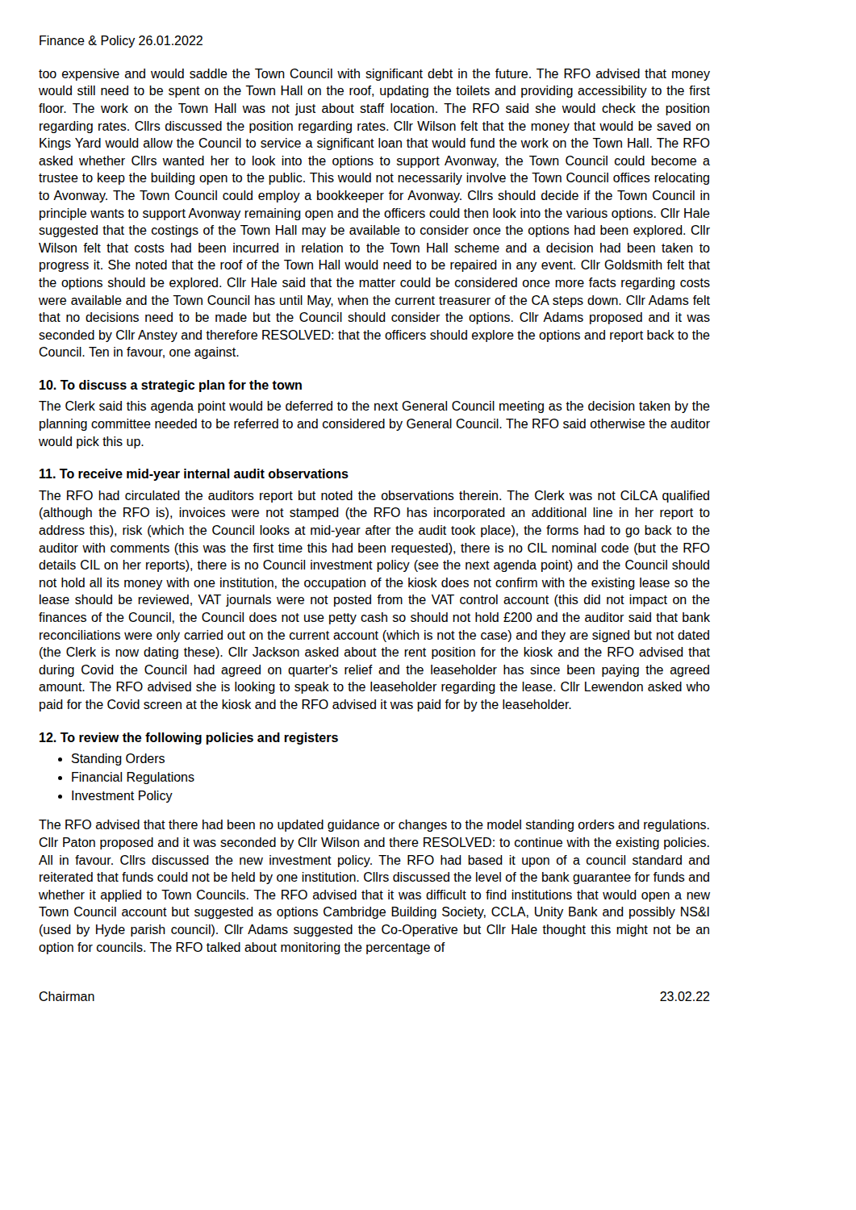Finance & Policy 26.01.2022
too expensive and would saddle the Town Council with significant debt in the future. The RFO advised that money would still need to be spent on the Town Hall on the roof, updating the toilets and providing accessibility to the first floor. The work on the Town Hall was not just about staff location. The RFO said she would check the position regarding rates. Cllrs discussed the position regarding rates. Cllr Wilson felt that the money that would be saved on Kings Yard would allow the Council to service a significant loan that would fund the work on the Town Hall. The RFO asked whether Cllrs wanted her to look into the options to support Avonway, the Town Council could become a trustee to keep the building open to the public. This would not necessarily involve the Town Council offices relocating to Avonway. The Town Council could employ a bookkeeper for Avonway. Cllrs should decide if the Town Council in principle wants to support Avonway remaining open and the officers could then look into the various options. Cllr Hale suggested that the costings of the Town Hall may be available to consider once the options had been explored. Cllr Wilson felt that costs had been incurred in relation to the Town Hall scheme and a decision had been taken to progress it. She noted that the roof of the Town Hall would need to be repaired in any event. Cllr Goldsmith felt that the options should be explored. Cllr Hale said that the matter could be considered once more facts regarding costs were available and the Town Council has until May, when the current treasurer of the CA steps down. Cllr Adams felt that no decisions need to be made but the Council should consider the options. Cllr Adams proposed and it was seconded by Cllr Anstey and therefore RESOLVED: that the officers should explore the options and report back to the Council. Ten in favour, one against.
10. To discuss a strategic plan for the town
The Clerk said this agenda point would be deferred to the next General Council meeting as the decision taken by the planning committee needed to be referred to and considered by General Council. The RFO said otherwise the auditor would pick this up.
11. To receive mid-year internal audit observations
The RFO had circulated the auditors report but noted the observations therein. The Clerk was not CiLCA qualified (although the RFO is), invoices were not stamped (the RFO has incorporated an additional line in her report to address this), risk (which the Council looks at mid-year after the audit took place), the forms had to go back to the auditor with comments (this was the first time this had been requested), there is no CIL nominal code (but the RFO details CIL on her reports), there is no Council investment policy (see the next agenda point) and the Council should not hold all its money with one institution, the occupation of the kiosk does not confirm with the existing lease so the lease should be reviewed, VAT journals were not posted from the VAT control account (this did not impact on the finances of the Council, the Council does not use petty cash so should not hold £200 and the auditor said that bank reconciliations were only carried out on the current account (which is not the case) and they are signed but not dated (the Clerk is now dating these). Cllr Jackson asked about the rent position for the kiosk and the RFO advised that during Covid the Council had agreed on quarter's relief and the leaseholder has since been paying the agreed amount. The RFO advised she is looking to speak to the leaseholder regarding the lease. Cllr Lewendon asked who paid for the Covid screen at the kiosk and the RFO advised it was paid for by the leaseholder.
12. To review the following policies and registers
Standing Orders
Financial Regulations
Investment Policy
The RFO advised that there had been no updated guidance or changes to the model standing orders and regulations. Cllr Paton proposed and it was seconded by Cllr Wilson and there RESOLVED: to continue with the existing policies. All in favour. Cllrs discussed the new investment policy. The RFO had based it upon of a council standard and reiterated that funds could not be held by one institution. Cllrs discussed the level of the bank guarantee for funds and whether it applied to Town Councils. The RFO advised that it was difficult to find institutions that would open a new Town Council account but suggested as options Cambridge Building Society, CCLA, Unity Bank and possibly NS&I (used by Hyde parish council). Cllr Adams suggested the Co-Operative but Cllr Hale thought this might not be an option for councils. The RFO talked about monitoring the percentage of
Chairman 23.02.22